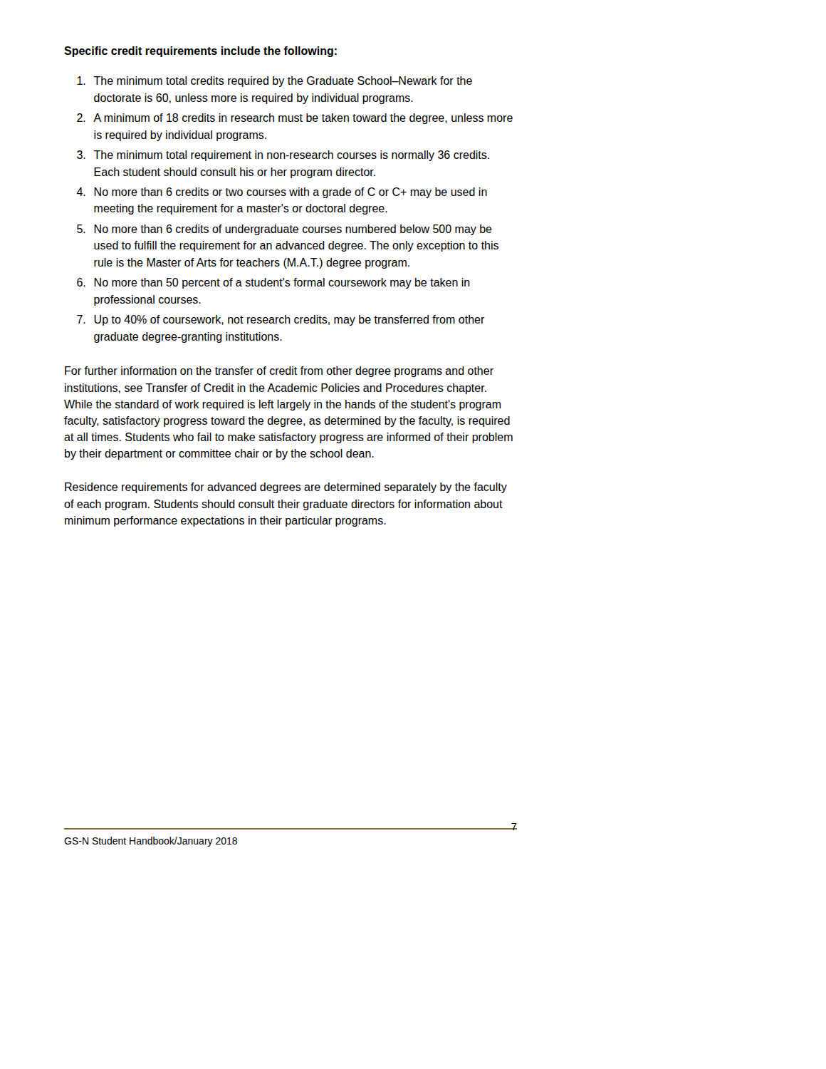Specific credit requirements include the following:
The minimum total credits required by the Graduate School–Newark for the doctorate is 60, unless more is required by individual programs.
A minimum of 18 credits in research must be taken toward the degree, unless more is required by individual programs.
The minimum total requirement in non-research courses is normally 36 credits. Each student should consult his or her program director.
No more than 6 credits or two courses with a grade of C or C+ may be used in meeting the requirement for a master's or doctoral degree.
No more than 6 credits of undergraduate courses numbered below 500 may be used to fulfill the requirement for an advanced degree. The only exception to this rule is the Master of Arts for teachers (M.A.T.) degree program.
No more than 50 percent of a student's formal coursework may be taken in professional courses.
Up to 40% of coursework, not research credits, may be transferred from other graduate degree-granting institutions.
For further information on the transfer of credit from other degree programs and other institutions, see Transfer of Credit in the Academic Policies and Procedures chapter. While the standard of work required is left largely in the hands of the student's program faculty, satisfactory progress toward the degree, as determined by the faculty, is required at all times. Students who fail to make satisfactory progress are informed of their problem by their department or committee chair or by the school dean.
Residence requirements for advanced degrees are determined separately by the faculty of each program. Students should consult their graduate directors for information about minimum performance expectations in their particular programs.
GS-N Student Handbook/January 2018 7